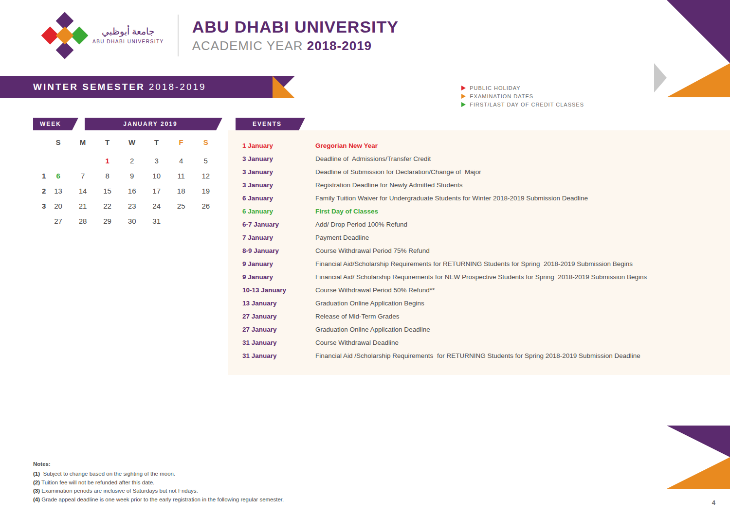جامعة أبوظبي
ABU DHABI UNIVERSITY
ABU DHABI UNIVERSITY
ACADEMIC YEAR 2018-2019
PUBLIC HOLIDAY
EXAMINATION DATES
FIRST/LAST DAY OF CREDIT CLASSES
WINTER SEMESTER 2018-2019
WEEK
JANUARY 2019
EVENTS
| | S | M | T | W | T | F | S |
| --- | --- | --- | --- | --- | --- | --- | --- |
| | | | 1 | 2 | 3 | 4 | 5 |
| 1 | 6 | 7 | 8 | 9 | 10 | 11 | 12 |
| 2 | 13 | 14 | 15 | 16 | 17 | 18 | 19 |
| 3 | 20 | 21 | 22 | 23 | 24 | 25 | 26 |
| | 27 | 28 | 29 | 30 | 31 | | |
| 1 January | Gregorian New Year |
| 3 January | Deadline of Admissions/Transfer Credit |
| 3 January | Deadline of Submission for Declaration/Change of Major |
| 3 January | Registration Deadline for Newly Admitted Students |
| 6 January | Family Tuition Waiver for Undergraduate Students for Winter 2018-2019 Submission Deadline |
| 6 January | First Day of Classes |
| 6-7 January | Add/ Drop Period 100% Refund |
| 7 January | Payment Deadline |
| 8-9 January | Course Withdrawal Period 75% Refund |
| 9 January | Financial Aid/Scholarship Requirements for RETURNING Students for Spring 2018-2019 Submission Begins |
| 9 January | Financial Aid/ Scholarship Requirements for NEW Prospective Students for Spring 2018-2019 Submission Begins |
| 10-13 January | Course Withdrawal Period 50% Refund** |
| 13 January | Graduation Online Application Begins |
| 27 January | Release of Mid-Term Grades |
| 27 January | Graduation Online Application Deadline |
| 31 January | Course Withdrawal Deadline |
| 31 January | Financial Aid /Scholarship Requirements for RETURNING Students for Spring 2018-2019 Submission Deadline |
Notes:
(1) Subject to change based on the sighting of the moon.
(2) Tuition fee will not be refunded after this date.
(3) Examination periods are inclusive of Saturdays but not Fridays.
(4) Grade appeal deadline is one week prior to the early registration in the following regular semester.
4